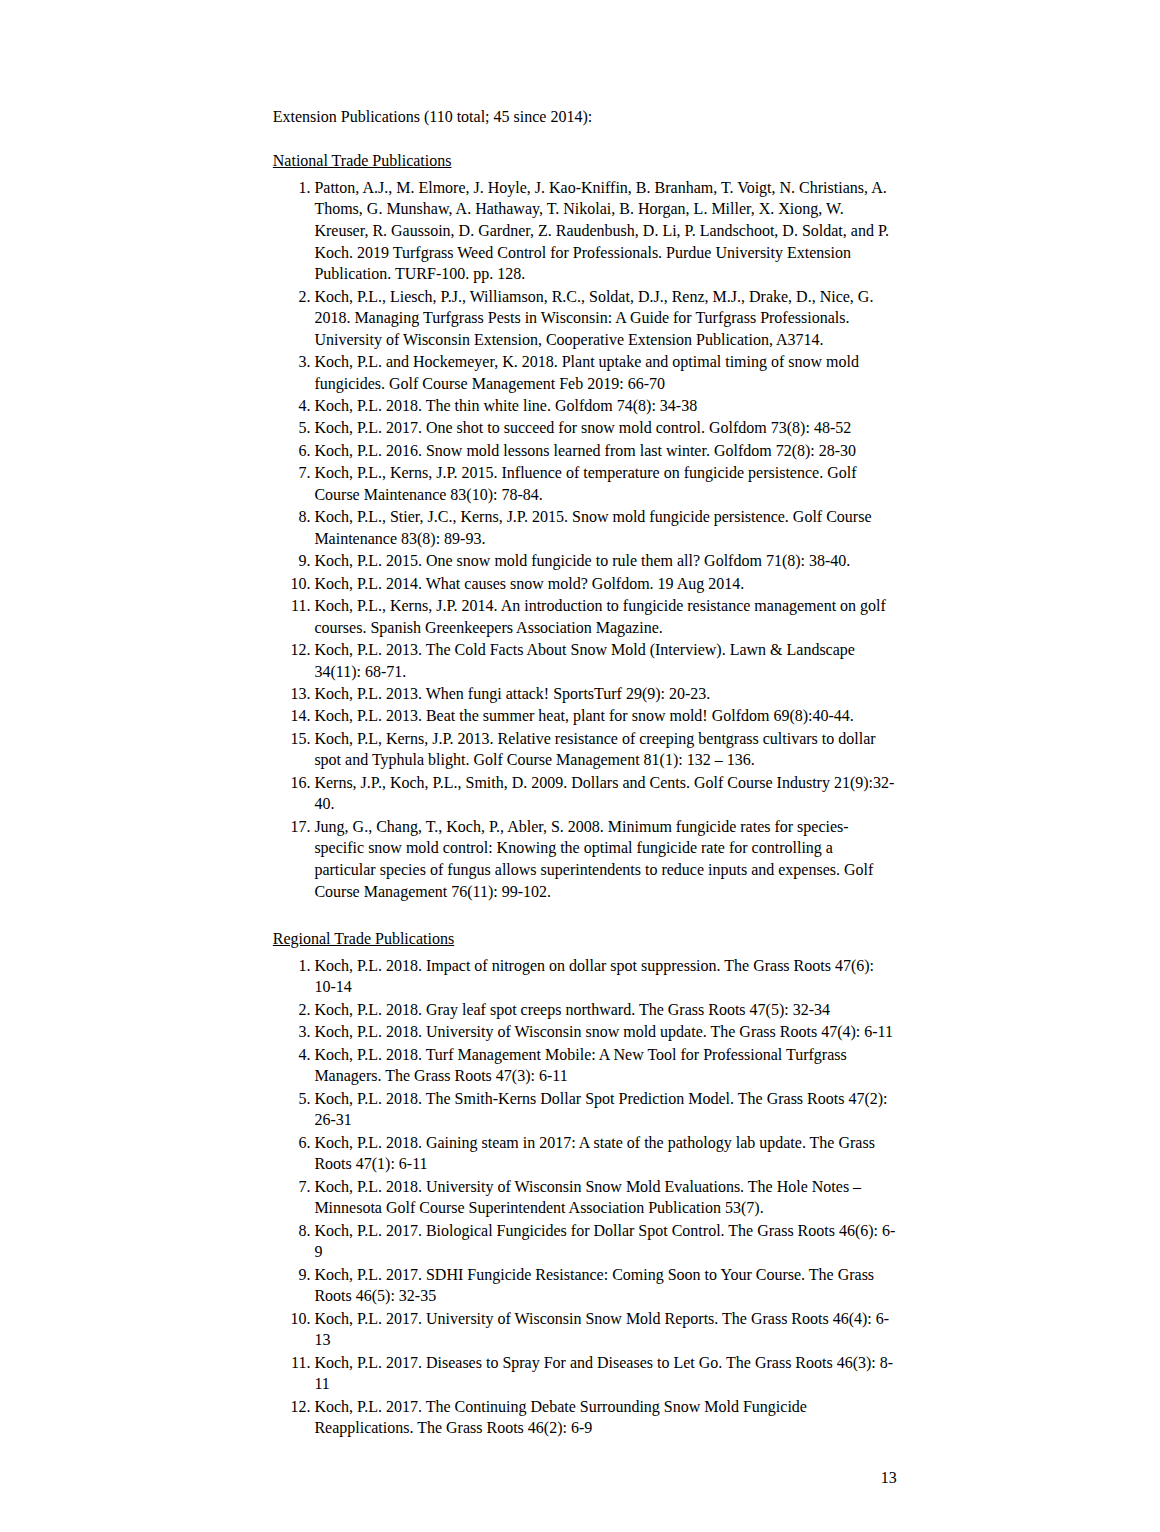Extension Publications (110 total; 45 since 2014):
National Trade Publications
Patton, A.J., M. Elmore, J. Hoyle, J. Kao-Kniffin, B. Branham, T. Voigt, N. Christians, A. Thoms, G. Munshaw, A. Hathaway, T. Nikolai, B. Horgan, L. Miller, X. Xiong, W. Kreuser, R. Gaussoin, D. Gardner, Z. Raudenbush, D. Li, P. Landschoot, D. Soldat, and P. Koch. 2019 Turfgrass Weed Control for Professionals. Purdue University Extension Publication. TURF-100. pp. 128.
Koch, P.L., Liesch, P.J., Williamson, R.C., Soldat, D.J., Renz, M.J., Drake, D., Nice, G. 2018. Managing Turfgrass Pests in Wisconsin: A Guide for Turfgrass Professionals. University of Wisconsin Extension, Cooperative Extension Publication, A3714.
Koch, P.L. and Hockemeyer, K. 2018. Plant uptake and optimal timing of snow mold fungicides. Golf Course Management Feb 2019: 66-70
Koch, P.L. 2018. The thin white line. Golfdom 74(8): 34-38
Koch, P.L. 2017. One shot to succeed for snow mold control. Golfdom 73(8): 48-52
Koch, P.L. 2016. Snow mold lessons learned from last winter. Golfdom 72(8): 28-30
Koch, P.L., Kerns, J.P. 2015. Influence of temperature on fungicide persistence. Golf Course Maintenance 83(10): 78-84.
Koch, P.L., Stier, J.C., Kerns, J.P. 2015. Snow mold fungicide persistence. Golf Course Maintenance 83(8): 89-93.
Koch, P.L. 2015. One snow mold fungicide to rule them all? Golfdom 71(8): 38-40.
Koch, P.L. 2014. What causes snow mold? Golfdom. 19 Aug 2014.
Koch, P.L., Kerns, J.P. 2014. An introduction to fungicide resistance management on golf courses. Spanish Greenkeepers Association Magazine.
Koch, P.L. 2013. The Cold Facts About Snow Mold (Interview). Lawn & Landscape 34(11): 68-71.
Koch, P.L. 2013. When fungi attack! SportsTurf 29(9): 20-23.
Koch, P.L. 2013. Beat the summer heat, plant for snow mold! Golfdom 69(8):40-44.
Koch, P.L, Kerns, J.P. 2013. Relative resistance of creeping bentgrass cultivars to dollar spot and Typhula blight. Golf Course Management 81(1): 132 – 136.
Kerns, J.P., Koch, P.L., Smith, D. 2009. Dollars and Cents. Golf Course Industry 21(9):32-40.
Jung, G., Chang, T., Koch, P., Abler, S. 2008. Minimum fungicide rates for species-specific snow mold control: Knowing the optimal fungicide rate for controlling a particular species of fungus allows superintendents to reduce inputs and expenses. Golf Course Management 76(11): 99-102.
Regional Trade Publications
Koch, P.L. 2018. Impact of nitrogen on dollar spot suppression. The Grass Roots 47(6): 10-14
Koch, P.L. 2018. Gray leaf spot creeps northward. The Grass Roots 47(5): 32-34
Koch, P.L. 2018. University of Wisconsin snow mold update. The Grass Roots 47(4): 6-11
Koch, P.L. 2018. Turf Management Mobile: A New Tool for Professional Turfgrass Managers. The Grass Roots 47(3): 6-11
Koch, P.L. 2018. The Smith-Kerns Dollar Spot Prediction Model. The Grass Roots 47(2): 26-31
Koch, P.L. 2018. Gaining steam in 2017: A state of the pathology lab update. The Grass Roots 47(1): 6-11
Koch, P.L. 2018. University of Wisconsin Snow Mold Evaluations. The Hole Notes – Minnesota Golf Course Superintendent Association Publication 53(7).
Koch, P.L. 2017. Biological Fungicides for Dollar Spot Control. The Grass Roots 46(6): 6-9
Koch, P.L. 2017. SDHI Fungicide Resistance: Coming Soon to Your Course. The Grass Roots 46(5): 32-35
Koch, P.L. 2017. University of Wisconsin Snow Mold Reports. The Grass Roots 46(4): 6-13
Koch, P.L. 2017. Diseases to Spray For and Diseases to Let Go. The Grass Roots 46(3): 8-11
Koch, P.L. 2017. The Continuing Debate Surrounding Snow Mold Fungicide Reapplications. The Grass Roots 46(2): 6-9
13